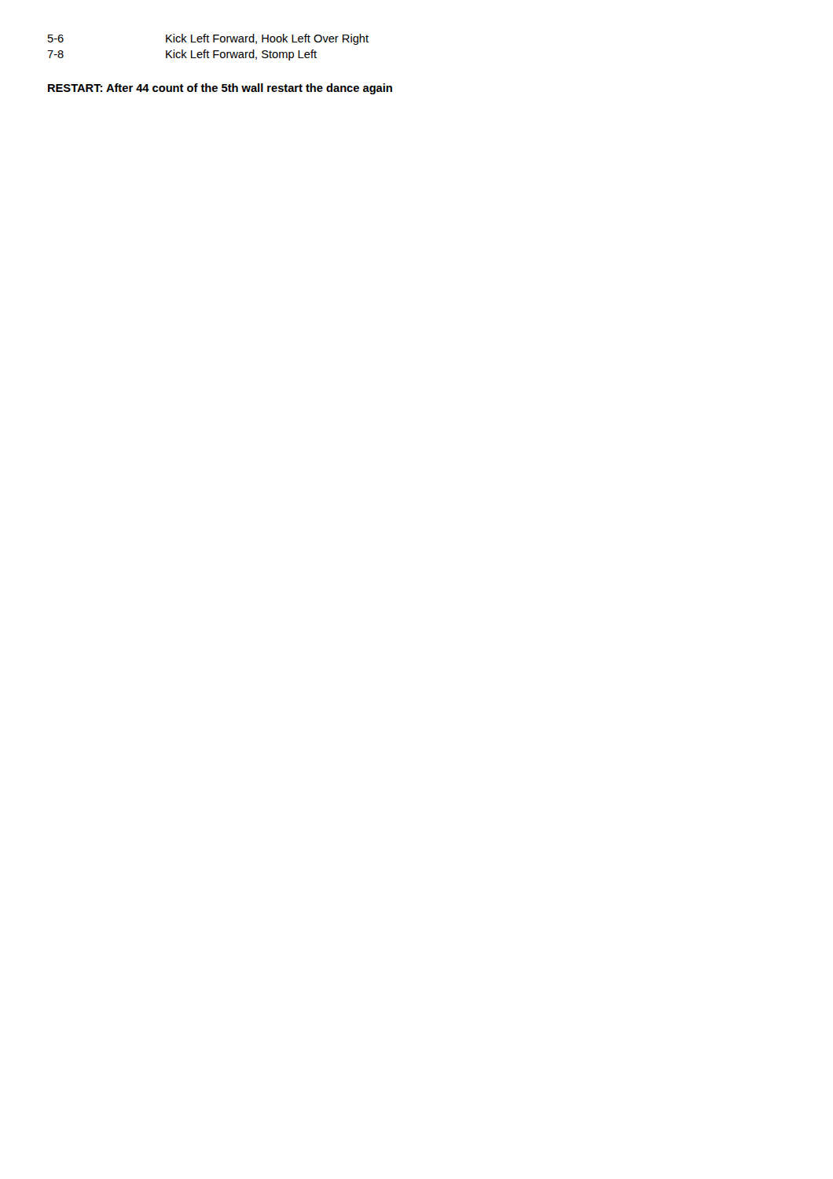| 5-6 | Kick Left Forward, Hook Left Over Right |
| 7-8 | Kick Left Forward, Stomp Left |
RESTART: After 44 count of the 5th wall restart the dance again